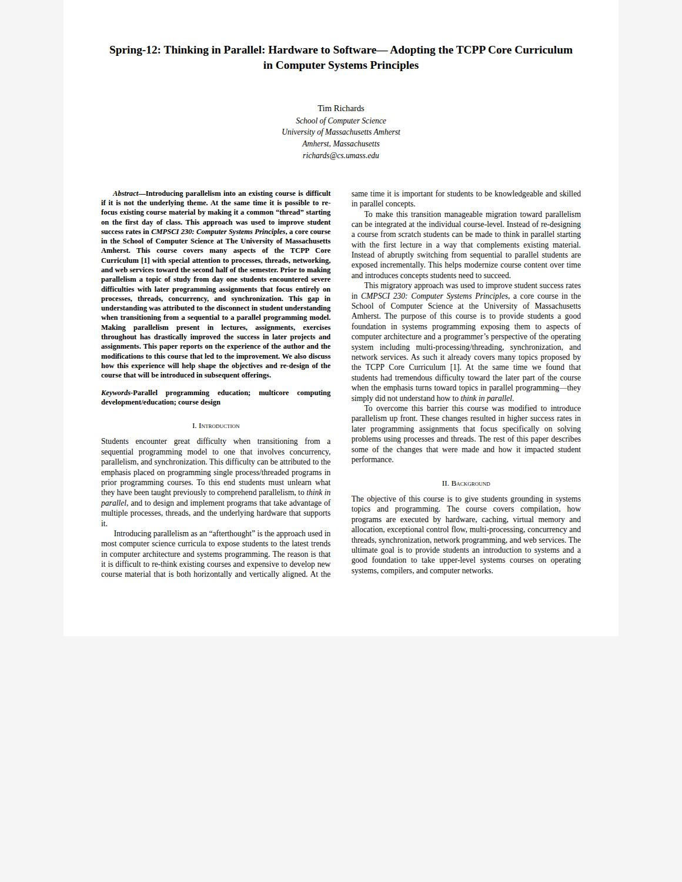Spring-12: Thinking in Parallel: Hardware to Software— Adopting the TCPP Core Curriculum in Computer Systems Principles
Tim Richards
School of Computer Science
University of Massachusetts Amherst
Amherst, Massachusetts
richards@cs.umass.edu
Abstract—Introducing parallelism into an existing course is difficult if it is not the underlying theme. At the same time it is possible to re-focus existing course material by making it a common “thread” starting on the first day of class. This approach was used to improve student success rates in CMPSCI 230: Computer Systems Principles, a core course in the School of Computer Science at The University of Massachusetts Amherst. This course covers many aspects of the TCPP Core Curriculum [1] with special attention to processes, threads, networking, and web services toward the second half of the semester. Prior to making parallelism a topic of study from day one students encountered severe difficulties with later programming assignments that focus entirely on processes, threads, concurrency, and synchronization. This gap in understanding was attributed to the disconnect in student understanding when transitioning from a sequential to a parallel programming model. Making parallelism present in lectures, assignments, exercises throughout has drastically improved the success in later projects and assignments. This paper reports on the experience of the author and the modifications to this course that led to the improvement. We also discuss how this experience will help shape the objectives and re-design of the course that will be introduced in subsequent offerings.
Keywords-Parallel programming education; multicore computing development/education; course design
I. Introduction
Students encounter great difficulty when transitioning from a sequential programming model to one that involves concurrency, parallelism, and synchronization. This difficulty can be attributed to the emphasis placed on programming single process/threaded programs in prior programming courses. To this end students must unlearn what they have been taught previously to comprehend parallelism, to think in parallel, and to design and implement programs that take advantage of multiple processes, threads, and the underlying hardware that supports it.
Introducing parallelism as an “afterthought” is the approach used in most computer science curricula to expose students to the latest trends in computer architecture and systems programming. The reason is that it is difficult to re-think existing courses and expensive to develop new course material that is both horizontally and vertically aligned. At the same time it is important for students to be knowledgeable and skilled in parallel concepts.
To make this transition manageable migration toward parallelism can be integrated at the individual course-level. Instead of re-designing a course from scratch students can be made to think in parallel starting with the first lecture in a way that complements existing material. Instead of abruptly switching from sequential to parallel students are exposed incrementally. This helps modernize course content over time and introduces concepts students need to succeed.
This migratory approach was used to improve student success rates in CMPSCI 230: Computer Systems Principles, a core course in the School of Computer Science at the University of Massachusetts Amherst. The purpose of this course is to provide students a good foundation in systems programming exposing them to aspects of computer architecture and a programmer’s perspective of the operating system including multi-processing/threading, synchronization, and network services. As such it already covers many topics proposed by the TCPP Core Curriculum [1]. At the same time we found that students had tremendous difficulty toward the later part of the course when the emphasis turns toward topics in parallel programming—they simply did not understand how to think in parallel.
To overcome this barrier this course was modified to introduce parallelism up front. These changes resulted in higher success rates in later programming assignments that focus specifically on solving problems using processes and threads. The rest of this paper describes some of the changes that were made and how it impacted student performance.
II. Background
The objective of this course is to give students grounding in systems topics and programming. The course covers compilation, how programs are executed by hardware, caching, virtual memory and allocation, exceptional control flow, multi-processing, concurrency and threads, synchronization, network programming, and web services. The ultimate goal is to provide students an introduction to systems and a good foundation to take upper-level systems courses on operating systems, compilers, and computer networks.